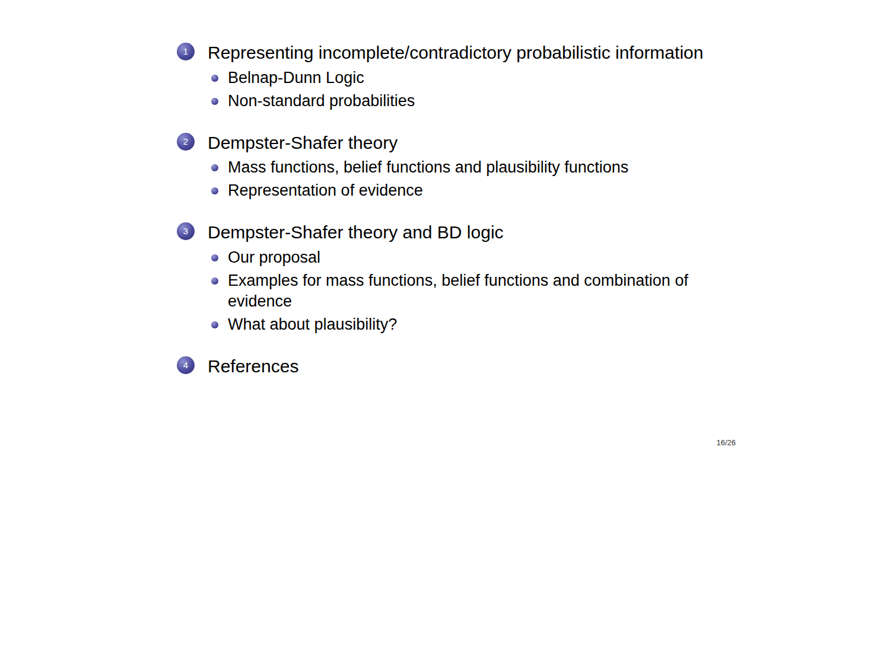1 Representing incomplete/contradictory probabilistic information
Belnap-Dunn Logic
Non-standard probabilities
2 Dempster-Shafer theory
Mass functions, belief functions and plausibility functions
Representation of evidence
3 Dempster-Shafer theory and BD logic
Our proposal
Examples for mass functions, belief functions and combination of evidence
What about plausibility?
4 References
16/26